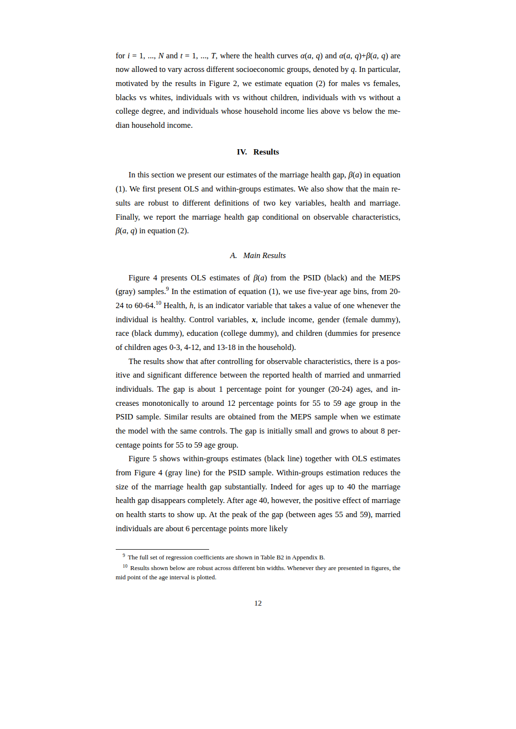for i = 1, ..., N and t = 1, ..., T, where the health curves α(a, q) and α(a, q)+β(a, q) are now allowed to vary across different socioeconomic groups, denoted by q. In particular, motivated by the results in Figure 2, we estimate equation (2) for males vs females, blacks vs whites, individuals with vs without children, individuals with vs without a college degree, and individuals whose household income lies above vs below the median household income.
IV. Results
In this section we present our estimates of the marriage health gap, β(a) in equation (1). We first present OLS and within-groups estimates. We also show that the main results are robust to different definitions of two key variables, health and marriage. Finally, we report the marriage health gap conditional on observable characteristics, β(a, q) in equation (2).
A. Main Results
Figure 4 presents OLS estimates of β(a) from the PSID (black) and the MEPS (gray) samples.9 In the estimation of equation (1), we use five-year age bins, from 20-24 to 60-64.10 Health, h, is an indicator variable that takes a value of one whenever the individual is healthy. Control variables, x, include income, gender (female dummy), race (black dummy), education (college dummy), and children (dummies for presence of children ages 0-3, 4-12, and 13-18 in the household).
The results show that after controlling for observable characteristics, there is a positive and significant difference between the reported health of married and unmarried individuals. The gap is about 1 percentage point for younger (20-24) ages, and increases monotonically to around 12 percentage points for 55 to 59 age group in the PSID sample. Similar results are obtained from the MEPS sample when we estimate the model with the same controls. The gap is initially small and grows to about 8 percentage points for 55 to 59 age group.
Figure 5 shows within-groups estimates (black line) together with OLS estimates from Figure 4 (gray line) for the PSID sample. Within-groups estimation reduces the size of the marriage health gap substantially. Indeed for ages up to 40 the marriage health gap disappears completely. After age 40, however, the positive effect of marriage on health starts to show up. At the peak of the gap (between ages 55 and 59), married individuals are about 6 percentage points more likely
9 The full set of regression coefficients are shown in Table B2 in Appendix B.
10 Results shown below are robust across different bin widths. Whenever they are presented in figures, the mid point of the age interval is plotted.
12